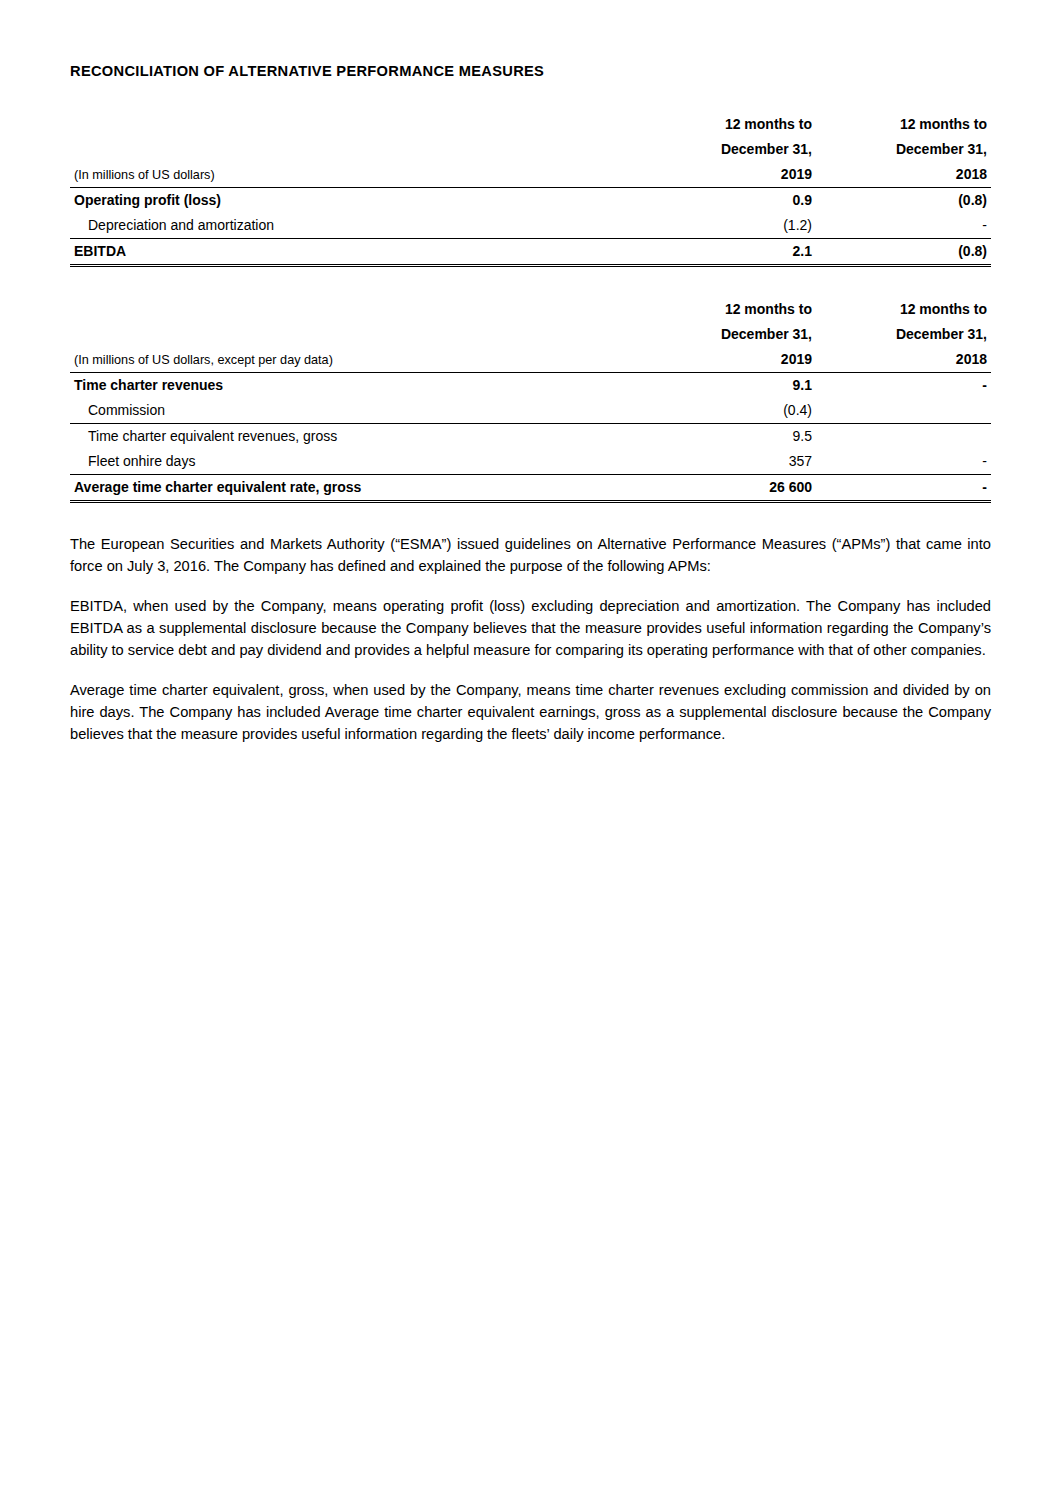RECONCILIATION OF ALTERNATIVE PERFORMANCE MEASURES
| | 12 months to | 12 months to |
| | December 31, | December 31, |
| (In millions of US dollars) | 2019 | 2018 |
| Operating profit (loss) | 0.9 | (0.8) |
| Depreciation and amortization | (1.2) | - |
| EBITDA | 2.1 | (0.8) |
| | 12 months to | 12 months to |
| | December 31, | December 31, |
| (In millions of US dollars, except per day data) | 2019 | 2018 |
| Time charter revenues | 9.1 | - |
| Commission | (0.4) | |
| Time charter equivalent revenues, gross | 9.5 | |
| Fleet onhire days | 357 | - |
| Average time charter equivalent rate, gross | 26 600 | - |
The European Securities and Markets Authority (“ESMA”) issued guidelines on Alternative Performance Measures (“APMs”) that came into force on July 3, 2016. The Company has defined and explained the purpose of the following APMs:
EBITDA, when used by the Company, means operating profit (loss) excluding depreciation and amortization. The Company has included EBITDA as a supplemental disclosure because the Company believes that the measure provides useful information regarding the Company’s ability to service debt and pay dividend and provides a helpful measure for comparing its operating performance with that of other companies.
Average time charter equivalent, gross, when used by the Company, means time charter revenues excluding commission and divided by on hire days. The Company has included Average time charter equivalent earnings, gross as a supplemental disclosure because the Company believes that the measure provides useful information regarding the fleets’ daily income performance.